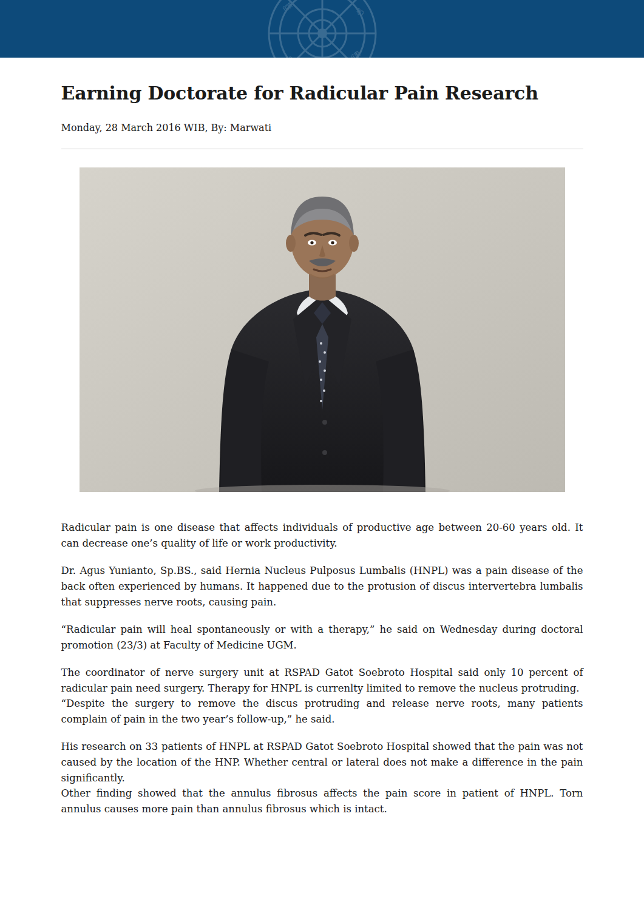ꦧ ꦫ ꦩ ꦲ
Earning Doctorate for Radicular Pain Research
Monday, 28 March 2016 WIB, By: Marwati
Radicular pain is one disease that affects individuals of productive age between 20-60 years old. It can decrease one’s quality of life or work productivity.
Dr. Agus Yunianto, Sp.BS., said Hernia Nucleus Pulposus Lumbalis (HNPL) was a pain disease of the back often experienced by humans. It happened due to the protusion of discus intervertebra lumbalis that suppresses nerve roots, causing pain.
“Radicular pain will heal spontaneously or with a therapy,” he said on Wednesday during doctoral promotion (23/3) at Faculty of Medicine UGM.
The coordinator of nerve surgery unit at RSPAD Gatot Soebroto Hospital said only 10 percent of radicular pain need surgery. Therapy for HNPL is currenlty limited to remove the nucleus protruding.
“Despite the surgery to remove the discus protruding and release nerve roots, many patients complain of pain in the two year’s follow-up,” he said.
His research on 33 patients of HNPL at RSPAD Gatot Soebroto Hospital showed that the pain was not caused by the location of the HNP. Whether central or lateral does not make a difference in the pain significantly.
Other finding showed that the annulus fibrosus affects the pain score in patient of HNPL. Torn annulus causes more pain than annulus fibrosus which is intact.